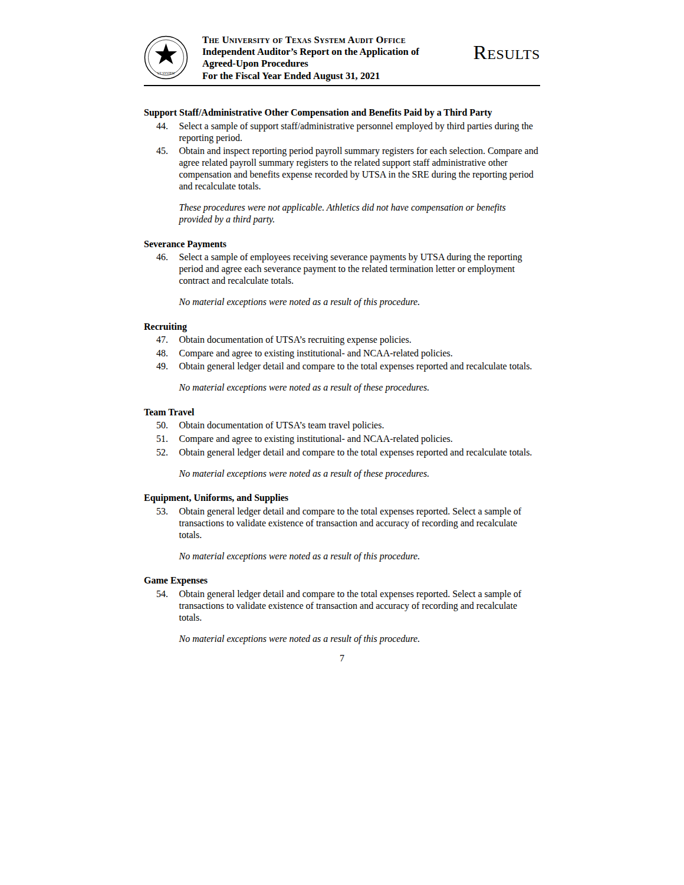UT SYSTEM
The University of Texas System Audit Office
Independent Auditor’s Report on the Application of
Agreed-Upon Procedures
For the Fiscal Year Ended August 31, 2021
Results
Support Staff/Administrative Other Compensation and Benefits Paid by a Third Party
44. Select a sample of support staff/administrative personnel employed by third parties during the reporting period.
45. Obtain and inspect reporting period payroll summary registers for each selection. Compare and agree related payroll summary registers to the related support staff administrative other compensation and benefits expense recorded by UTSA in the SRE during the reporting period and recalculate totals.
These procedures were not applicable. Athletics did not have compensation or benefits provided by a third party.
Severance Payments
46. Select a sample of employees receiving severance payments by UTSA during the reporting period and agree each severance payment to the related termination letter or employment contract and recalculate totals.
No material exceptions were noted as a result of this procedure.
Recruiting
47. Obtain documentation of UTSA’s recruiting expense policies.
48. Compare and agree to existing institutional- and NCAA-related policies.
49. Obtain general ledger detail and compare to the total expenses reported and recalculate totals.
No material exceptions were noted as a result of these procedures.
Team Travel
50. Obtain documentation of UTSA’s team travel policies.
51. Compare and agree to existing institutional- and NCAA-related policies.
52. Obtain general ledger detail and compare to the total expenses reported and recalculate totals.
No material exceptions were noted as a result of these procedures.
Equipment, Uniforms, and Supplies
53. Obtain general ledger detail and compare to the total expenses reported. Select a sample of transactions to validate existence of transaction and accuracy of recording and recalculate totals.
No material exceptions were noted as a result of this procedure.
Game Expenses
54. Obtain general ledger detail and compare to the total expenses reported. Select a sample of transactions to validate existence of transaction and accuracy of recording and recalculate totals.
No material exceptions were noted as a result of this procedure.
7